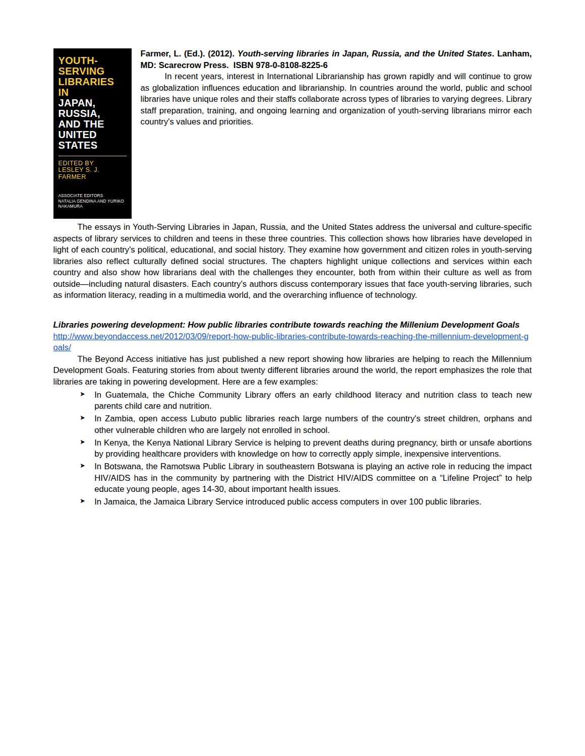YOUTH-SERVING
LIBRARIES IN
JAPAN, RUSSIA,
AND THE
UNITED STATES
EDITED BY
LESLEY S. J. FARMER
ASSOCIATE EDITORSNATALIA GENDINA AND YURIKO NAKAMURA
Farmer, L. (Ed.). (2012). Youth-serving libraries in Japan, Russia, and the United States. Lanham, MD: Scarecrow Press. ISBN 978-0-8108-8225-6
In recent years, interest in International Librarianship has grown rapidly and will continue to grow as globalization influences education and librarianship. In countries around the world, public and school libraries have unique roles and their staffs collaborate across types of libraries to varying degrees. Library staff preparation, training, and ongoing learning and organization of youth-serving librarians mirror each country's values and priorities.
The essays in Youth-Serving Libraries in Japan, Russia, and the United States address the universal and culture-specific aspects of library services to children and teens in these three countries. This collection shows how libraries have developed in light of each country's political, educational, and social history. They examine how government and citizen roles in youth-serving libraries also reflect culturally defined social structures. The chapters highlight unique collections and services within each country and also show how librarians deal with the challenges they encounter, both from within their culture as well as from outside—including natural disasters. Each country's authors discuss contemporary issues that face youth-serving libraries, such as information literacy, reading in a multimedia world, and the overarching influence of technology.
Libraries powering development: How public libraries contribute towards reaching the Millenium Development Goals
http://www.beyondaccess.net/2012/03/09/report-how-public-libraries-contribute-towards-reaching-the-millennium-development-goals/
The Beyond Access initiative has just published a new report showing how libraries are helping to reach the Millennium Development Goals. Featuring stories from about twenty different libraries around the world, the report emphasizes the role that libraries are taking in powering development. Here are a few examples:
In Guatemala, the Chiche Community Library offers an early childhood literacy and nutrition class to teach new parents child care and nutrition.
In Zambia, open access Lubuto public libraries reach large numbers of the country's street children, orphans and other vulnerable children who are largely not enrolled in school.
In Kenya, the Kenya National Library Service is helping to prevent deaths during pregnancy, birth or unsafe abortions by providing healthcare providers with knowledge on how to correctly apply simple, inexpensive interventions.
In Botswana, the Ramotswa Public Library in southeastern Botswana is playing an active role in reducing the impact HIV/AIDS has in the community by partnering with the District HIV/AIDS committee on a “Lifeline Project” to help educate young people, ages 14-30, about important health issues.
In Jamaica, the Jamaica Library Service introduced public access computers in over 100 public libraries.